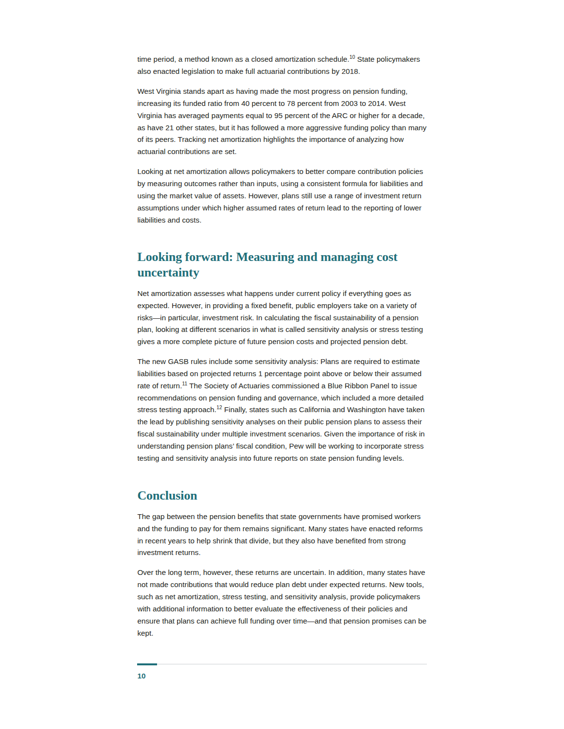time period, a method known as a closed amortization schedule.10 State policymakers also enacted legislation to make full actuarial contributions by 2018.
West Virginia stands apart as having made the most progress on pension funding, increasing its funded ratio from 40 percent to 78 percent from 2003 to 2014. West Virginia has averaged payments equal to 95 percent of the ARC or higher for a decade, as have 21 other states, but it has followed a more aggressive funding policy than many of its peers. Tracking net amortization highlights the importance of analyzing how actuarial contributions are set.
Looking at net amortization allows policymakers to better compare contribution policies by measuring outcomes rather than inputs, using a consistent formula for liabilities and using the market value of assets. However, plans still use a range of investment return assumptions under which higher assumed rates of return lead to the reporting of lower liabilities and costs.
Looking forward: Measuring and managing cost uncertainty
Net amortization assesses what happens under current policy if everything goes as expected. However, in providing a fixed benefit, public employers take on a variety of risks—in particular, investment risk. In calculating the fiscal sustainability of a pension plan, looking at different scenarios in what is called sensitivity analysis or stress testing gives a more complete picture of future pension costs and projected pension debt.
The new GASB rules include some sensitivity analysis: Plans are required to estimate liabilities based on projected returns 1 percentage point above or below their assumed rate of return.11 The Society of Actuaries commissioned a Blue Ribbon Panel to issue recommendations on pension funding and governance, which included a more detailed stress testing approach.12 Finally, states such as California and Washington have taken the lead by publishing sensitivity analyses on their public pension plans to assess their fiscal sustainability under multiple investment scenarios. Given the importance of risk in understanding pension plans’ fiscal condition, Pew will be working to incorporate stress testing and sensitivity analysis into future reports on state pension funding levels.
Conclusion
The gap between the pension benefits that state governments have promised workers and the funding to pay for them remains significant. Many states have enacted reforms in recent years to help shrink that divide, but they also have benefited from strong investment returns.
Over the long term, however, these returns are uncertain. In addition, many states have not made contributions that would reduce plan debt under expected returns. New tools, such as net amortization, stress testing, and sensitivity analysis, provide policymakers with additional information to better evaluate the effectiveness of their policies and ensure that plans can achieve full funding over time—and that pension promises can be kept.
10